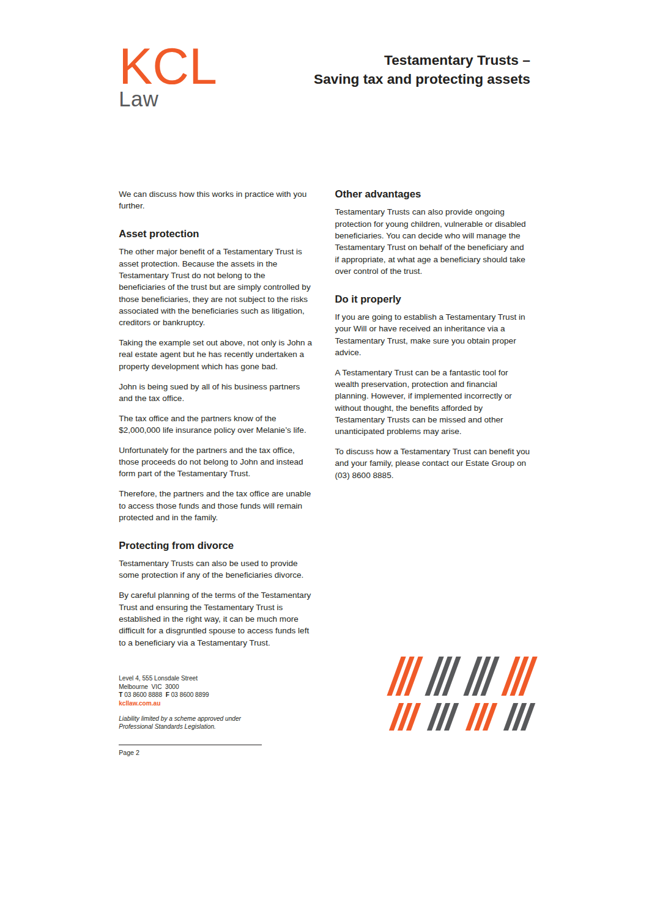KCL
Law
Testamentary Trusts –
Saving tax and protecting assets
We can discuss how this works in practice with you further.
Asset protection
The other major benefit of a Testamentary Trust is asset protection. Because the assets in the Testamentary Trust do not belong to the beneficiaries of the trust but are simply controlled by those beneficiaries, they are not subject to the risks associated with the beneficiaries such as litigation, creditors or bankruptcy.
Taking the example set out above, not only is John a real estate agent but he has recently undertaken a property development which has gone bad.
John is being sued by all of his business partners and the tax office.
The tax office and the partners know of the $2,000,000 life insurance policy over Melanie’s life.
Unfortunately for the partners and the tax office, those proceeds do not belong to John and instead form part of the Testamentary Trust.
Therefore, the partners and the tax office are unable to access those funds and those funds will remain protected and in the family.
Protecting from divorce
Testamentary Trusts can also be used to provide some protection if any of the beneficiaries divorce.
By careful planning of the terms of the Testamentary Trust and ensuring the Testamentary Trust is established in the right way, it can be much more difficult for a disgruntled spouse to access funds left to a beneficiary via a Testamentary Trust.
Other advantages
Testamentary Trusts can also provide ongoing protection for young children, vulnerable or disabled beneficiaries. You can decide who will manage the Testamentary Trust on behalf of the beneficiary and if appropriate, at what age a beneficiary should take over control of the trust.
Do it properly
If you are going to establish a Testamentary Trust in your Will or have received an inheritance via a Testamentary Trust, make sure you obtain proper advice.
A Testamentary Trust can be a fantastic tool for wealth preservation, protection and financial planning. However, if implemented incorrectly or without thought, the benefits afforded by Testamentary Trusts can be missed and other unanticipated problems may arise.
To discuss how a Testamentary Trust can benefit you and your family, please contact our Estate Group on (03) 8600 8885.
Level 4, 555 Lonsdale Street
Melbourne VIC 3000
T 03 8600 8888 F 03 8600 8899
kcllaw.com.au
Liability limited by a scheme approved under
Professional Standards Legislation.
Page 2